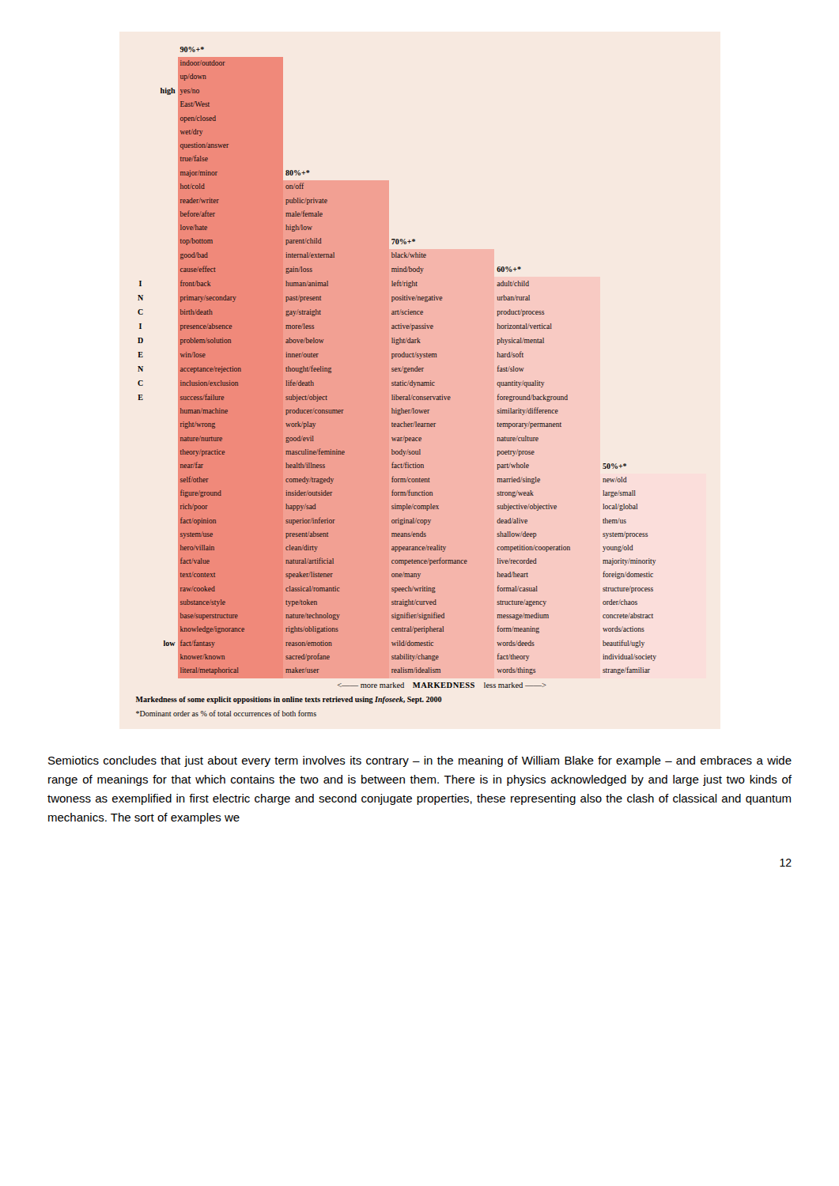| | | 90%+* | | | | |
| | | indoor/outdoor | | | | |
| | | up/down | | | | |
| | high | yes/no | | | | |
| | | East/West | | | | |
| | | open/closed | | | | |
| | | wet/dry | | | | |
| | | question/answer | | | | |
| | | true/false | | | | |
| | | major/minor | 80%+* | | | |
| | | hot/cold | on/off | | | |
| | | reader/writer | public/private | | | |
| | | before/after | male/female | | | |
| | | love/hate | high/low | | | |
| | | top/bottom | parent/child | 70%+* | | |
| | | good/bad | internal/external | black/white | | |
| | | cause/effect | gain/loss | mind/body | 60%+* | |
| I | | front/back | human/animal | left/right | adult/child | |
| N | | primary/secondary | past/present | positive/negative | urban/rural | |
| C | | birth/death | gay/straight | art/science | product/process | |
| I | | presence/absence | more/less | active/passive | horizontal/vertical | |
| D | | problem/solution | above/below | light/dark | physical/mental | |
| E | | win/lose | inner/outer | product/system | hard/soft | |
| N | | acceptance/rejection | thought/feeling | sex/gender | fast/slow | |
| C | | inclusion/exclusion | life/death | static/dynamic | quantity/quality | |
| E | | success/failure | subject/object | liberal/conservative | foreground/background | |
| | | human/machine | producer/consumer | higher/lower | similarity/difference | |
| | | right/wrong | work/play | teacher/learner | temporary/permanent | |
| | | nature/nurture | good/evil | war/peace | nature/culture | |
| | | theory/practice | masculine/feminine | body/soul | poetry/prose | |
| | | near/far | health/illness | fact/fiction | part/whole | 50%+* |
| | | self/other | comedy/tragedy | form/content | married/single | new/old |
| | | figure/ground | insider/outsider | form/function | strong/weak | large/small |
| | | rich/poor | happy/sad | simple/complex | subjective/objective | local/global |
| | | fact/opinion | superior/inferior | original/copy | dead/alive | them/us |
| | | system/use | present/absent | means/ends | shallow/deep | system/process |
| | | hero/villain | clean/dirty | appearance/reality | competition/cooperation | young/old |
| | | fact/value | natural/artificial | competence/performance | live/recorded | majority/minority |
| | | text/context | speaker/listener | one/many | head/heart | foreign/domestic |
| | | raw/cooked | classical/romantic | speech/writing | formal/casual | structure/process |
| | | substance/style | type/token | straight/curved | structure/agency | order/chaos |
| | | base/superstructure | nature/technology | signifier/signified | message/medium | concrete/abstract |
| | | knowledge/ignorance | rights/obligations | central/peripheral | form/meaning | words/actions |
| | low | fact/fantasy | reason/emotion | wild/domestic | words/deeds | beautiful/ugly |
| | | knower/known | sacred/profane | stability/change | fact/theory | individual/society |
| | | literal/metaphorical | maker/user | realism/idealism | words/things | strange/familiar |
| | | <—— more marked MARKEDNESS less marked ——> |
| Markedness of some explicit oppositions in online texts retrieved using Infoseek , Sept. 2000 |
| *Dominant order as % of total occurrences of both forms |
Semiotics concludes that just about every term involves its contrary – in the meaning of William Blake for example – and embraces a wide range of meanings for that which contains the two and is between them. There is in physics acknowledged by and large just two kinds of twoness as exemplified in first electric charge and second conjugate properties, these representing also the clash of classical and quantum mechanics. The sort of examples we
12